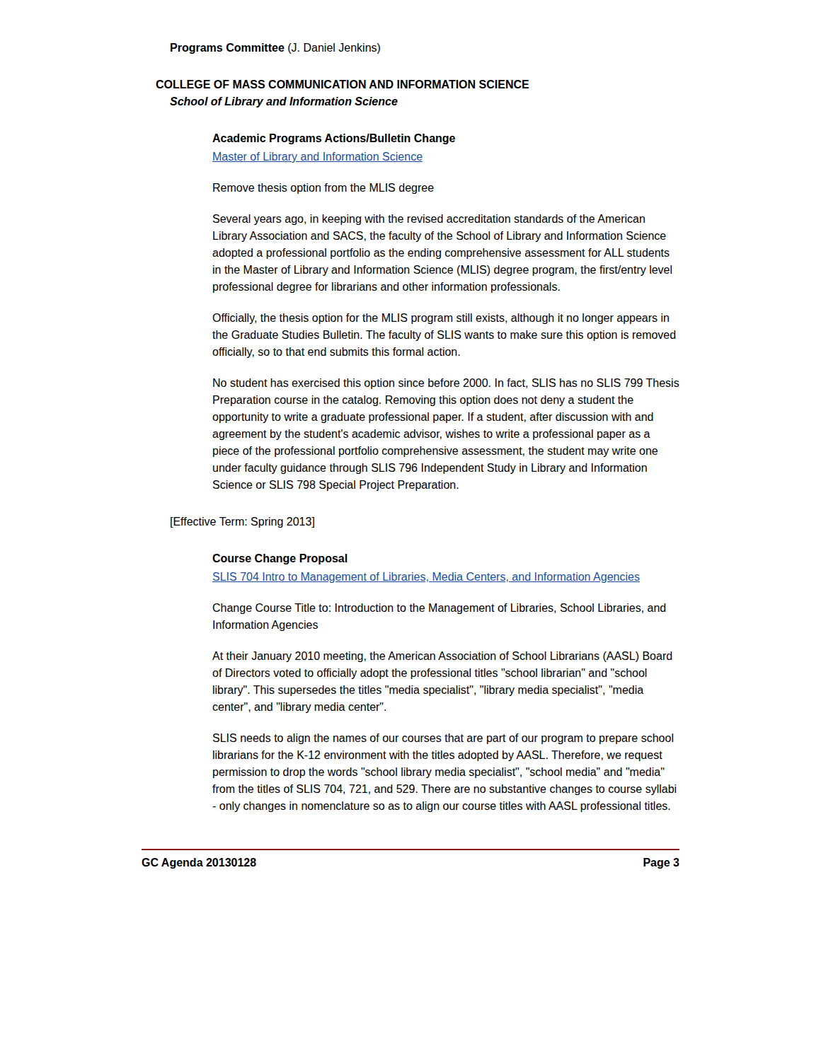Programs Committee (J. Daniel Jenkins)
COLLEGE OF MASS COMMUNICATION AND INFORMATION SCIENCE
School of Library and Information Science
Academic Programs Actions/Bulletin Change
Master of Library and Information Science
Remove thesis option from the MLIS degree
Several years ago, in keeping with the revised accreditation standards of the American Library Association and SACS, the faculty of the School of Library and Information Science adopted a professional portfolio as the ending comprehensive assessment for ALL students in the Master of Library and Information Science (MLIS) degree program, the first/entry level professional degree for librarians and other information professionals.
Officially, the thesis option for the MLIS program still exists, although it no longer appears in the Graduate Studies Bulletin. The faculty of SLIS wants to make sure this option is removed officially, so to that end submits this formal action.
No student has exercised this option since before 2000. In fact, SLIS has no SLIS 799 Thesis Preparation course in the catalog. Removing this option does not deny a student the opportunity to write a graduate professional paper. If a student, after discussion with and agreement by the student's academic advisor, wishes to write a professional paper as a piece of the professional portfolio comprehensive assessment, the student may write one under faculty guidance through SLIS 796 Independent Study in Library and Information Science or SLIS 798 Special Project Preparation.
[Effective Term: Spring 2013]
Course Change Proposal
SLIS 704 Intro to Management of Libraries, Media Centers, and Information Agencies
Change Course Title to: Introduction to the Management of Libraries, School Libraries, and Information Agencies
At their January 2010 meeting, the American Association of School Librarians (AASL) Board of Directors voted to officially adopt the professional titles "school librarian" and "school library". This supersedes the titles "media specialist", "library media specialist", "media center", and "library media center".
SLIS needs to align the names of our courses that are part of our program to prepare school librarians for the K-12 environment with the titles adopted by AASL. Therefore, we request permission to drop the words "school library media specialist", "school media" and "media" from the titles of SLIS 704, 721, and 529. There are no substantive changes to course syllabi - only changes in nomenclature so as to align our course titles with AASL professional titles.
GC Agenda 20130128 Page 3